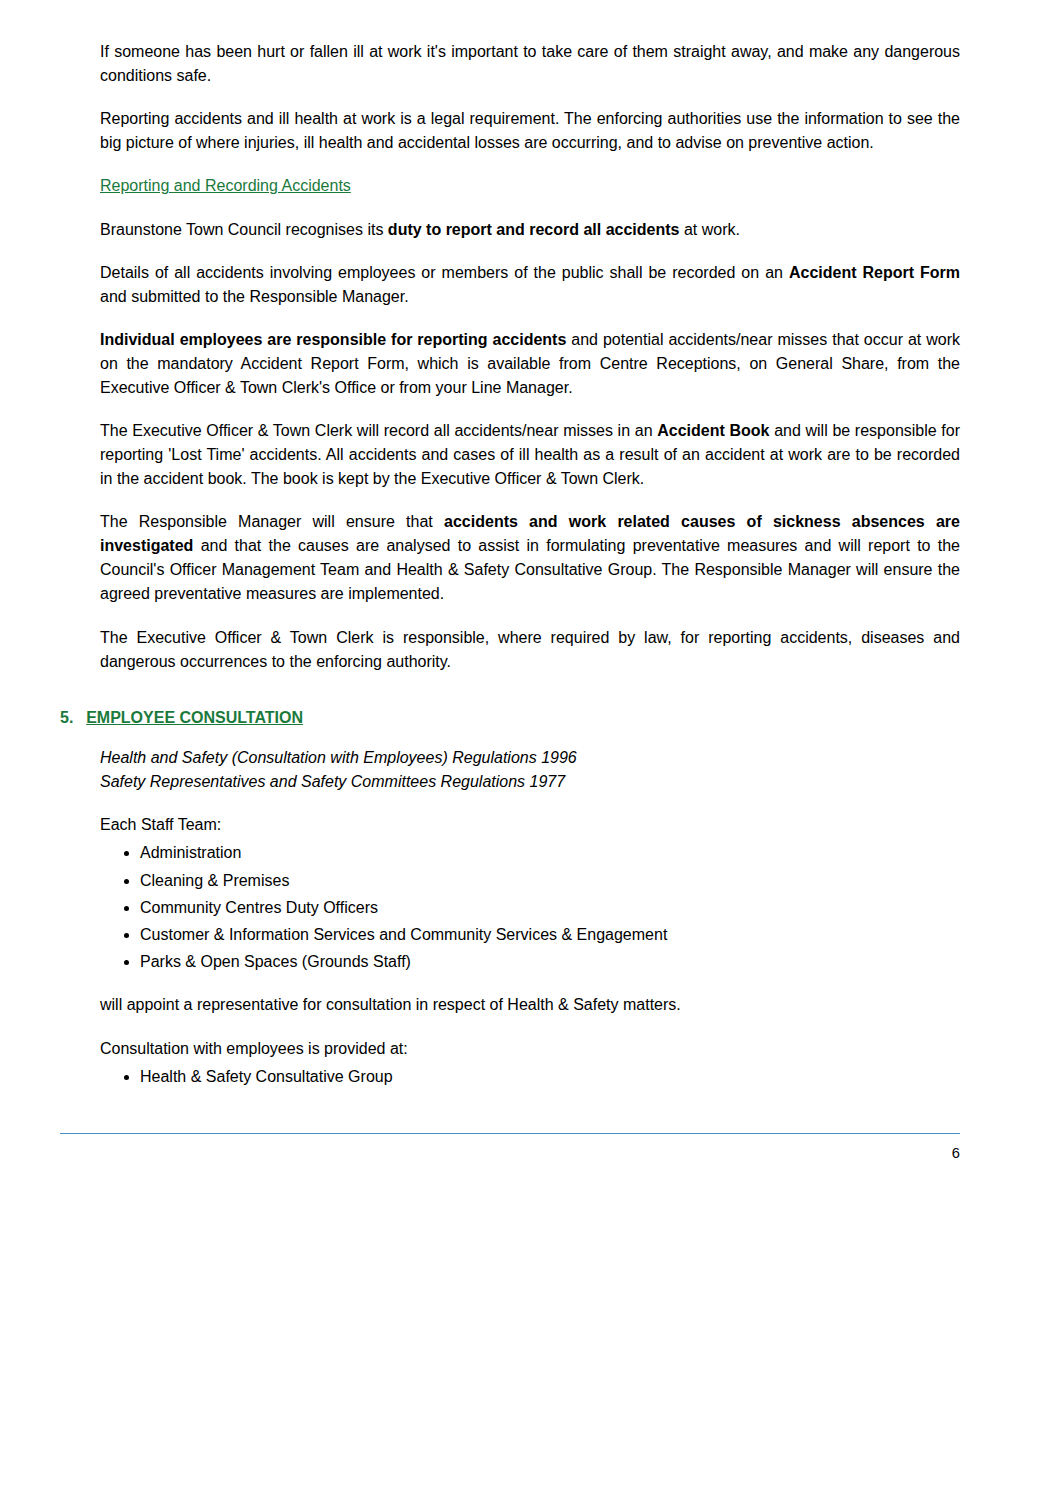If someone has been hurt or fallen ill at work it's important to take care of them straight away, and make any dangerous conditions safe.
Reporting accidents and ill health at work is a legal requirement. The enforcing authorities use the information to see the big picture of where injuries, ill health and accidental losses are occurring, and to advise on preventive action.
Reporting and Recording Accidents
Braunstone Town Council recognises its duty to report and record all accidents at work.
Details of all accidents involving employees or members of the public shall be recorded on an Accident Report Form and submitted to the Responsible Manager.
Individual employees are responsible for reporting accidents and potential accidents/near misses that occur at work on the mandatory Accident Report Form, which is available from Centre Receptions, on General Share, from the Executive Officer & Town Clerk's Office or from your Line Manager.
The Executive Officer & Town Clerk will record all accidents/near misses in an Accident Book and will be responsible for reporting 'Lost Time' accidents. All accidents and cases of ill health as a result of an accident at work are to be recorded in the accident book. The book is kept by the Executive Officer & Town Clerk.
The Responsible Manager will ensure that accidents and work related causes of sickness absences are investigated and that the causes are analysed to assist in formulating preventative measures and will report to the Council's Officer Management Team and Health & Safety Consultative Group. The Responsible Manager will ensure the agreed preventative measures are implemented.
The Executive Officer & Town Clerk is responsible, where required by law, for reporting accidents, diseases and dangerous occurrences to the enforcing authority.
5.
EMPLOYEE CONSULTATION
Health and Safety (Consultation with Employees) Regulations 1996
Safety Representatives and Safety Committees Regulations 1977
Each Staff Team:
Administration
Cleaning & Premises
Community Centres Duty Officers
Customer & Information Services and Community Services & Engagement
Parks & Open Spaces (Grounds Staff)
will appoint a representative for consultation in respect of Health & Safety matters.
Consultation with employees is provided at:
Health & Safety Consultative Group
6